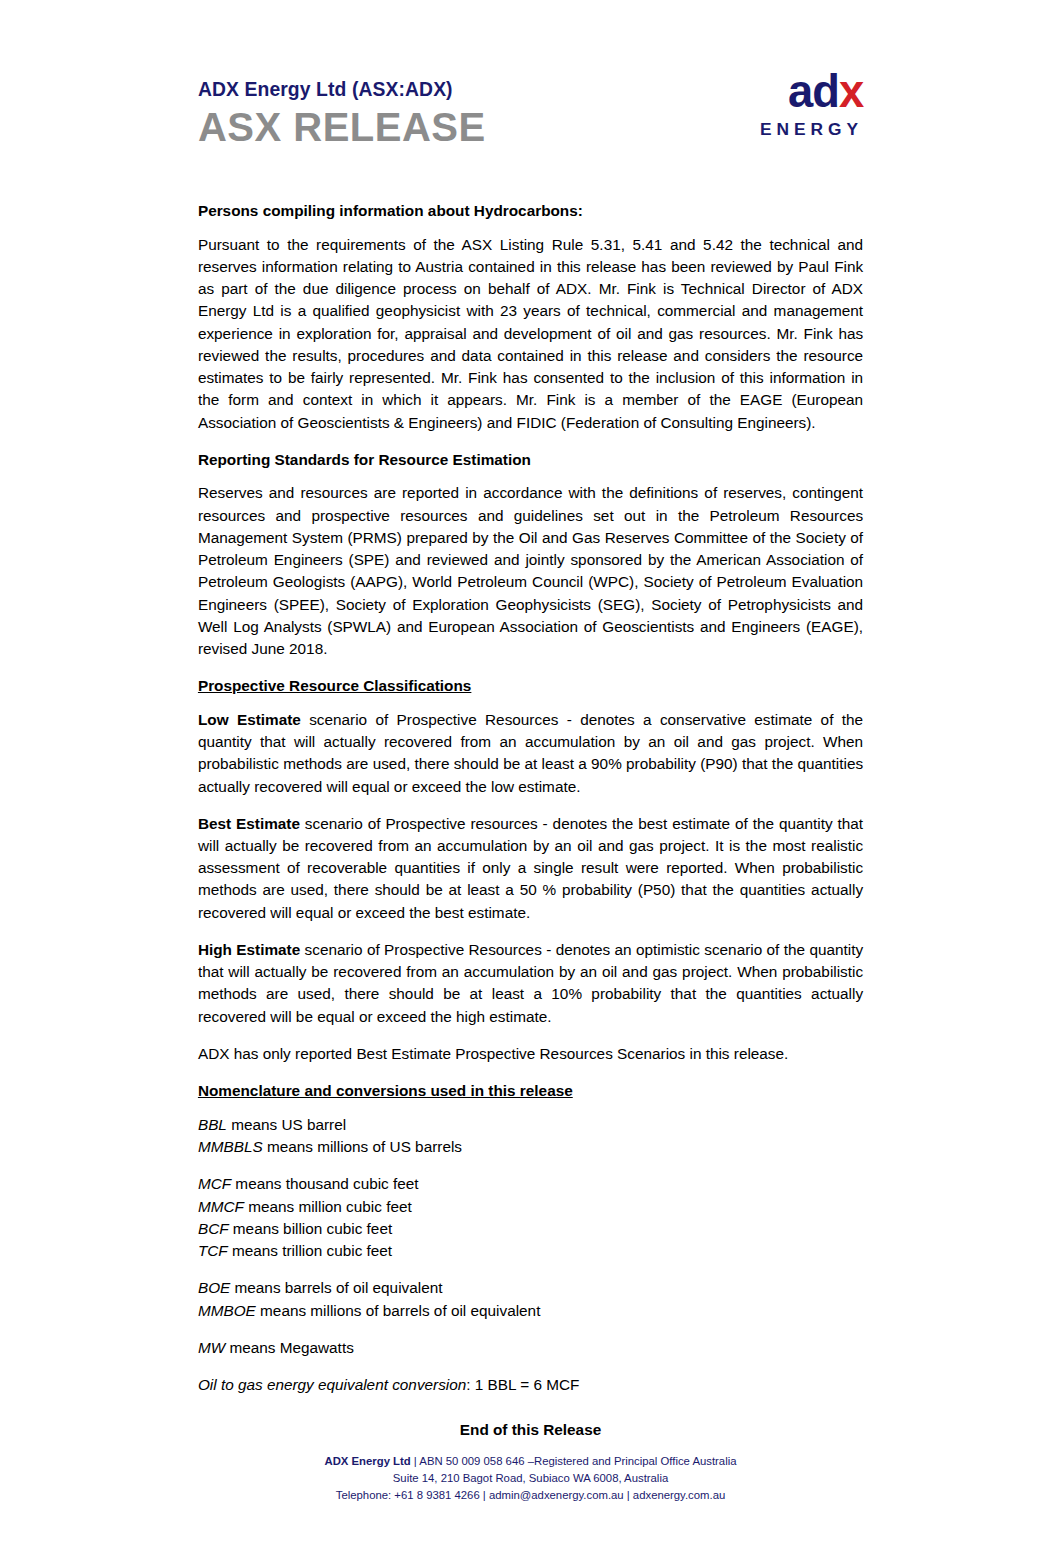ADX Energy Ltd (ASX:ADX)
ASX RELEASE
adx
ENERGY
Persons compiling information about Hydrocarbons:
Pursuant to the requirements of the ASX Listing Rule 5.31, 5.41 and 5.42 the technical and reserves information relating to Austria contained in this release has been reviewed by Paul Fink as part of the due diligence process on behalf of ADX. Mr. Fink is Technical Director of ADX Energy Ltd is a qualified geophysicist with 23 years of technical, commercial and management experience in exploration for, appraisal and development of oil and gas resources. Mr. Fink has reviewed the results, procedures and data contained in this release and considers the resource estimates to be fairly represented. Mr. Fink has consented to the inclusion of this information in the form and context in which it appears. Mr. Fink is a member of the EAGE (European Association of Geoscientists & Engineers) and FIDIC (Federation of Consulting Engineers).
Reporting Standards for Resource Estimation
Reserves and resources are reported in accordance with the definitions of reserves, contingent resources and prospective resources and guidelines set out in the Petroleum Resources Management System (PRMS) prepared by the Oil and Gas Reserves Committee of the Society of Petroleum Engineers (SPE) and reviewed and jointly sponsored by the American Association of Petroleum Geologists (AAPG), World Petroleum Council (WPC), Society of Petroleum Evaluation Engineers (SPEE), Society of Exploration Geophysicists (SEG), Society of Petrophysicists and Well Log Analysts (SPWLA) and European Association of Geoscientists and Engineers (EAGE), revised June 2018.
Prospective Resource Classifications
Low Estimate scenario of Prospective Resources - denotes a conservative estimate of the quantity that will actually recovered from an accumulation by an oil and gas project. When probabilistic methods are used, there should be at least a 90% probability (P90) that the quantities actually recovered will equal or exceed the low estimate.
Best Estimate scenario of Prospective resources - denotes the best estimate of the quantity that will actually be recovered from an accumulation by an oil and gas project. It is the most realistic assessment of recoverable quantities if only a single result were reported. When probabilistic methods are used, there should be at least a 50 % probability (P50) that the quantities actually recovered will equal or exceed the best estimate.
High Estimate scenario of Prospective Resources - denotes an optimistic scenario of the quantity that will actually be recovered from an accumulation by an oil and gas project. When probabilistic methods are used, there should be at least a 10% probability that the quantities actually recovered will be equal or exceed the high estimate.
ADX has only reported Best Estimate Prospective Resources Scenarios in this release.
Nomenclature and conversions used in this release
BBL means US barrel
MMBBLS means millions of US barrels
MCF means thousand cubic feet
MMCF means million cubic feet
BCF means billion cubic feet
TCF means trillion cubic feet
BOE means barrels of oil equivalent
MMBOE means millions of barrels of oil equivalent
MW means Megawatts
Oil to gas energy equivalent conversion: 1 BBL = 6 MCF
End of this Release
ADX Energy Ltd | ABN 50 009 058 646 –Registered and Principal Office Australia
Suite 14, 210 Bagot Road, Subiaco WA 6008, Australia
Telephone: +61 8 9381 4266 | admin@adxenergy.com.au | adxenergy.com.au